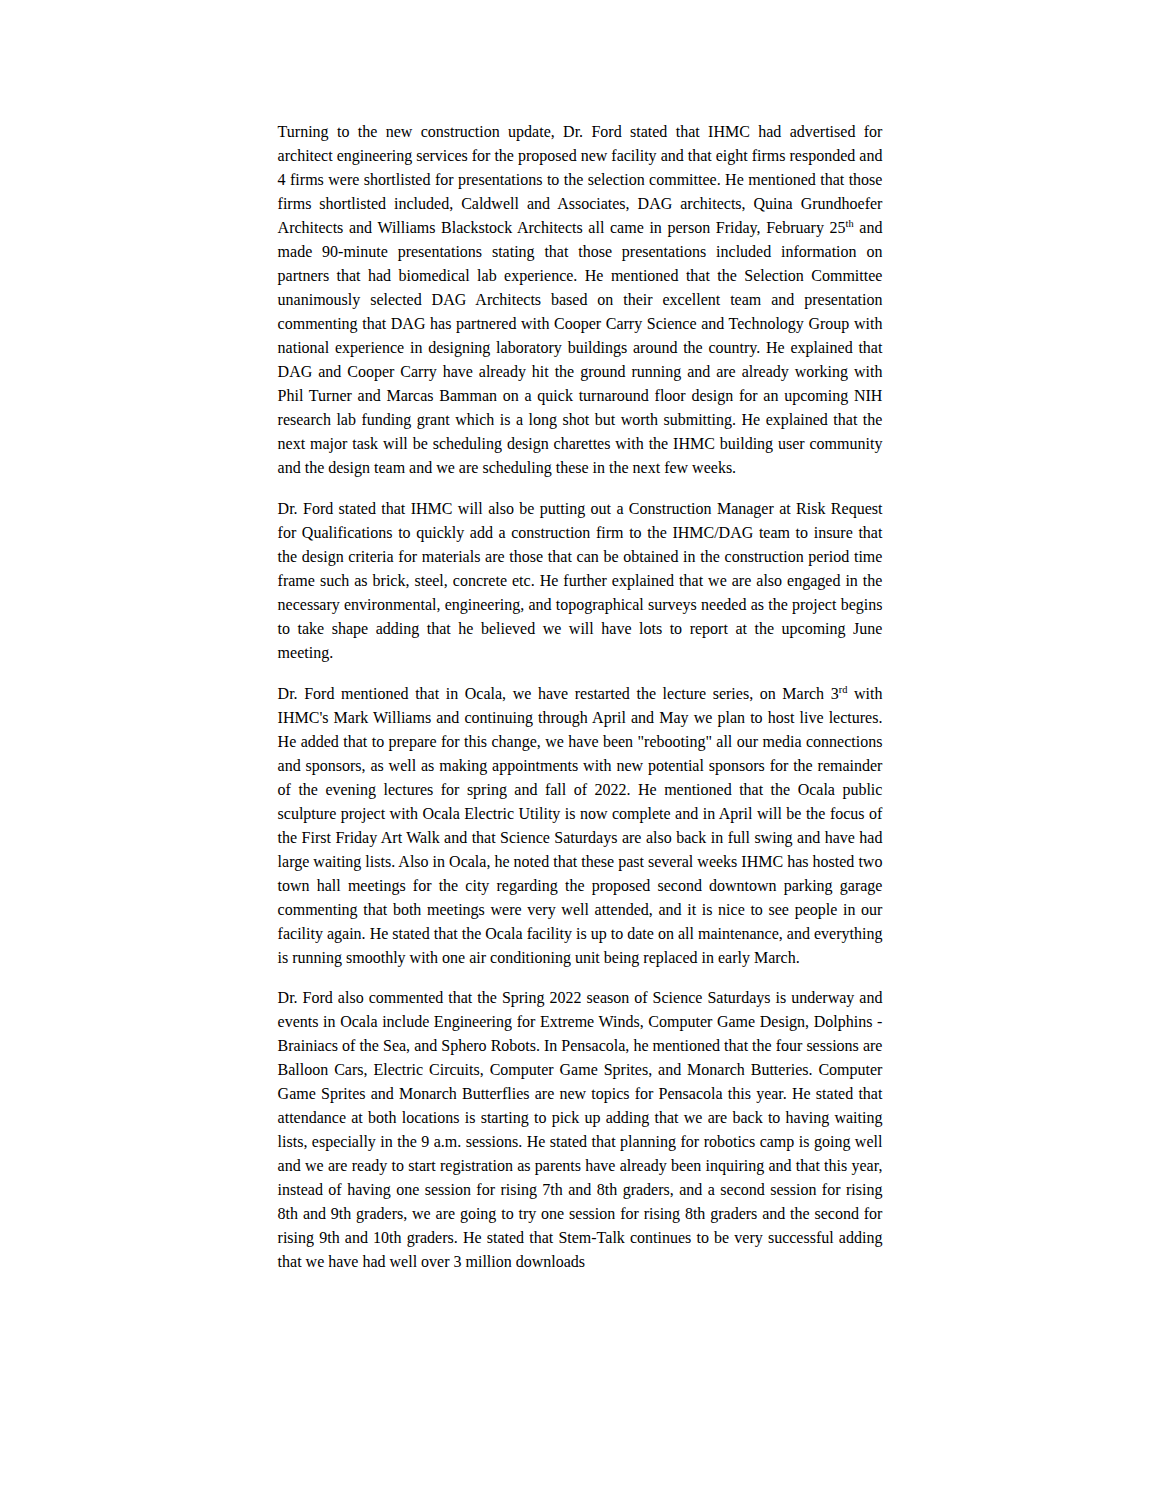Turning to the new construction update, Dr. Ford stated that IHMC had advertised for architect engineering services for the proposed new facility and that eight firms responded and 4 firms were shortlisted for presentations to the selection committee. He mentioned that those firms shortlisted included, Caldwell and Associates, DAG architects, Quina Grundhoefer Architects and Williams Blackstock Architects all came in person Friday, February 25th and made 90-minute presentations stating that those presentations included information on partners that had biomedical lab experience. He mentioned that the Selection Committee unanimously selected DAG Architects based on their excellent team and presentation commenting that DAG has partnered with Cooper Carry Science and Technology Group with national experience in designing laboratory buildings around the country. He explained that DAG and Cooper Carry have already hit the ground running and are already working with Phil Turner and Marcas Bamman on a quick turnaround floor design for an upcoming NIH research lab funding grant which is a long shot but worth submitting. He explained that the next major task will be scheduling design charettes with the IHMC building user community and the design team and we are scheduling these in the next few weeks.
Dr. Ford stated that IHMC will also be putting out a Construction Manager at Risk Request for Qualifications to quickly add a construction firm to the IHMC/DAG team to insure that the design criteria for materials are those that can be obtained in the construction period time frame such as brick, steel, concrete etc. He further explained that we are also engaged in the necessary environmental, engineering, and topographical surveys needed as the project begins to take shape adding that he believed we will have lots to report at the upcoming June meeting.
Dr. Ford mentioned that in Ocala, we have restarted the lecture series, on March 3rd with IHMC's Mark Williams and continuing through April and May we plan to host live lectures. He added that to prepare for this change, we have been "rebooting" all our media connections and sponsors, as well as making appointments with new potential sponsors for the remainder of the evening lectures for spring and fall of 2022. He mentioned that the Ocala public sculpture project with Ocala Electric Utility is now complete and in April will be the focus of the First Friday Art Walk and that Science Saturdays are also back in full swing and have had large waiting lists. Also in Ocala, he noted that these past several weeks IHMC has hosted two town hall meetings for the city regarding the proposed second downtown parking garage commenting that both meetings were very well attended, and it is nice to see people in our facility again. He stated that the Ocala facility is up to date on all maintenance, and everything is running smoothly with one air conditioning unit being replaced in early March.
Dr. Ford also commented that the Spring 2022 season of Science Saturdays is underway and events in Ocala include Engineering for Extreme Winds, Computer Game Design, Dolphins - Brainiacs of the Sea, and Sphero Robots. In Pensacola, he mentioned that the four sessions are Balloon Cars, Electric Circuits, Computer Game Sprites, and Monarch Butteries. Computer Game Sprites and Monarch Butterflies are new topics for Pensacola this year. He stated that attendance at both locations is starting to pick up adding that we are back to having waiting lists, especially in the 9 a.m. sessions. He stated that planning for robotics camp is going well and we are ready to start registration as parents have already been inquiring and that this year, instead of having one session for rising 7th and 8th graders, and a second session for rising 8th and 9th graders, we are going to try one session for rising 8th graders and the second for rising 9th and 10th graders. He stated that Stem-Talk continues to be very successful adding that we have had well over 3 million downloads